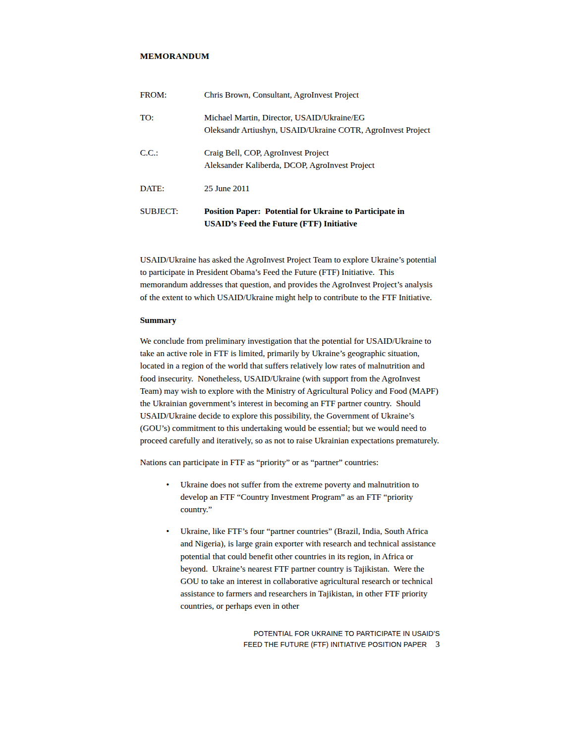MEMORANDUM
| FROM: | Chris Brown, Consultant, AgroInvest Project |
| TO: | Michael Martin, Director, USAID/Ukraine/EG Oleksandr Artiushyn, USAID/Ukraine COTR, AgroInvest Project |
| C.C.: | Craig Bell, COP, AgroInvest Project Aleksander Kaliberda, DCOP, AgroInvest Project |
| DATE: | 25 June 2011 |
| SUBJECT: | Position Paper: Potential for Ukraine to Participate in USAID’s Feed the Future (FTF) Initiative |
USAID/Ukraine has asked the AgroInvest Project Team to explore Ukraine’s potential to participate in President Obama’s Feed the Future (FTF) Initiative. This memorandum addresses that question, and provides the AgroInvest Project’s analysis of the extent to which USAID/Ukraine might help to contribute to the FTF Initiative.
Summary
We conclude from preliminary investigation that the potential for USAID/Ukraine to take an active role in FTF is limited, primarily by Ukraine’s geographic situation, located in a region of the world that suffers relatively low rates of malnutrition and food insecurity. Nonetheless, USAID/Ukraine (with support from the AgroInvest Team) may wish to explore with the Ministry of Agricultural Policy and Food (MAPF) the Ukrainian government’s interest in becoming an FTF partner country. Should USAID/Ukraine decide to explore this possibility, the Government of Ukraine’s (GOU’s) commitment to this undertaking would be essential; but we would need to proceed carefully and iteratively, so as not to raise Ukrainian expectations prematurely.
Nations can participate in FTF as “priority” or as “partner” countries:
Ukraine does not suffer from the extreme poverty and malnutrition to develop an FTF “Country Investment Program” as an FTF “priority country.”
Ukraine, like FTF’s four “partner countries” (Brazil, India, South Africa and Nigeria), is large grain exporter with research and technical assistance potential that could benefit other countries in its region, in Africa or beyond. Ukraine’s nearest FTF partner country is Tajikistan. Were the GOU to take an interest in collaborative agricultural research or technical assistance to farmers and researchers in Tajikistan, in other FTF priority countries, or perhaps even in other
POTENTIAL FOR UKRAINE TO PARTICIPATE IN USAID’S
FEED THE FUTURE (FTF) INITIATIVE POSITION PAPER3